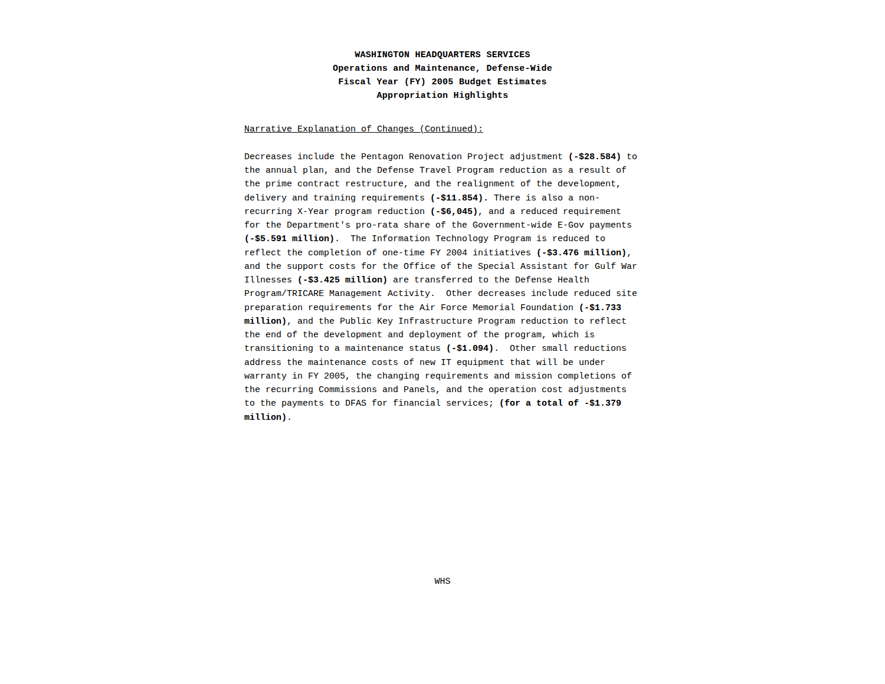WASHINGTON HEADQUARTERS SERVICES
Operations and Maintenance, Defense-Wide
Fiscal Year (FY) 2005 Budget Estimates
Appropriation Highlights
Narrative Explanation of Changes (Continued):
Decreases include the Pentagon Renovation Project adjustment (-$28.584) to the annual plan, and the Defense Travel Program reduction as a result of the prime contract restructure, and the realignment of the development, delivery and training requirements (-$11.854). There is also a non-recurring X-Year program reduction (-$6,045), and a reduced requirement for the Department's pro-rata share of the Government-wide E-Gov payments (-$5.591 million). The Information Technology Program is reduced to reflect the completion of one-time FY 2004 initiatives (-$3.476 million), and the support costs for the Office of the Special Assistant for Gulf War Illnesses (-$3.425 million) are transferred to the Defense Health Program/TRICARE Management Activity. Other decreases include reduced site preparation requirements for the Air Force Memorial Foundation (-$1.733 million), and the Public Key Infrastructure Program reduction to reflect the end of the development and deployment of the program, which is transitioning to a maintenance status (-$1.094). Other small reductions address the maintenance costs of new IT equipment that will be under warranty in FY 2005, the changing requirements and mission completions of the recurring Commissions and Panels, and the operation cost adjustments to the payments to DFAS for financial services; (for a total of -$1.379 million).
WHS